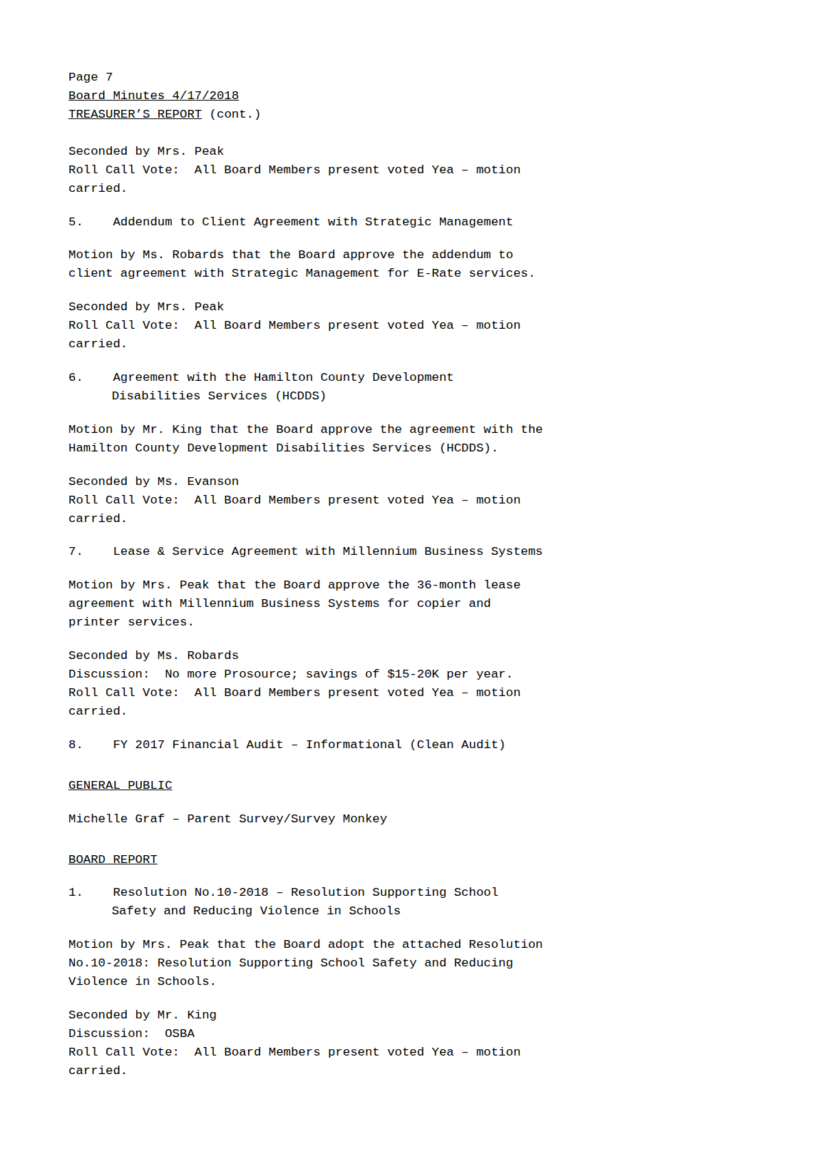Page 7
Board Minutes 4/17/2018
TREASURER’S REPORT (cont.)
Seconded by Mrs. Peak
Roll Call Vote: All Board Members present voted Yea – motion carried.
5. Addendum to Client Agreement with Strategic Management
Motion by Ms. Robards that the Board approve the addendum to client agreement with Strategic Management for E-Rate services.
Seconded by Mrs. Peak
Roll Call Vote: All Board Members present voted Yea – motion carried.
6. Agreement with the Hamilton County Development Disabilities Services (HCDDS)
Motion by Mr. King that the Board approve the agreement with the Hamilton County Development Disabilities Services (HCDDS).
Seconded by Ms. Evanson
Roll Call Vote: All Board Members present voted Yea – motion carried.
7. Lease & Service Agreement with Millennium Business Systems
Motion by Mrs. Peak that the Board approve the 36-month lease agreement with Millennium Business Systems for copier and printer services.
Seconded by Ms. Robards
Discussion: No more Prosource; savings of $15-20K per year.
Roll Call Vote: All Board Members present voted Yea – motion carried.
8. FY 2017 Financial Audit – Informational (Clean Audit)
GENERAL PUBLIC
Michelle Graf – Parent Survey/Survey Monkey
BOARD REPORT
1. Resolution No.10-2018 – Resolution Supporting School Safety and Reducing Violence in Schools
Motion by Mrs. Peak that the Board adopt the attached Resolution No.10-2018: Resolution Supporting School Safety and Reducing Violence in Schools.
Seconded by Mr. King
Discussion: OSBA
Roll Call Vote: All Board Members present voted Yea – motion carried.